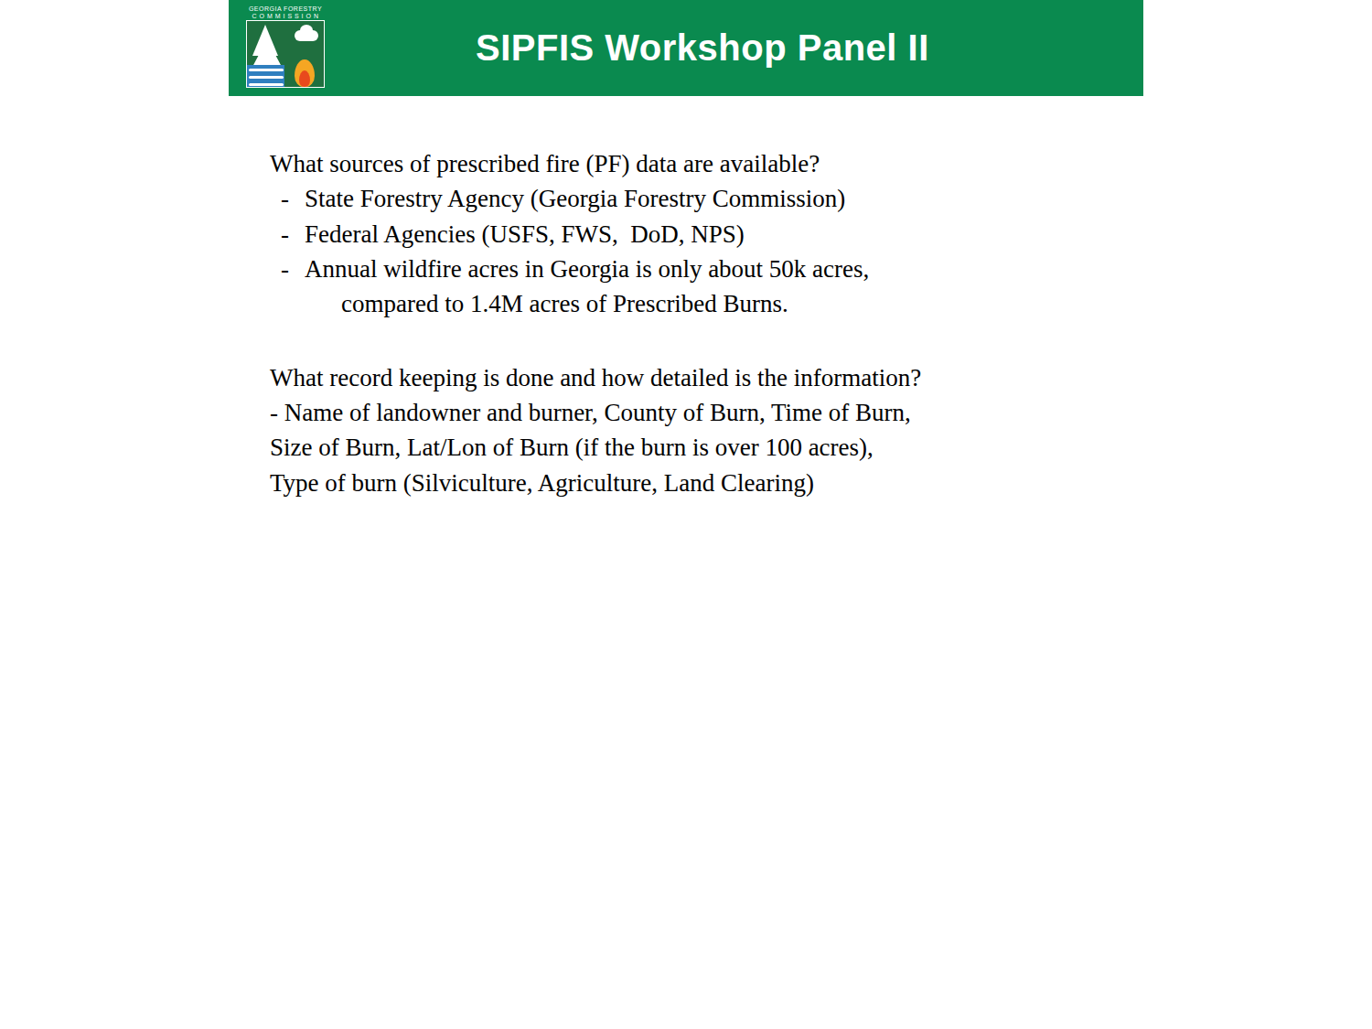GEORGIA FORESTRY
C O M M I S S I O N
SIPFIS Workshop Panel II
What sources of prescribed fire (PF) data are available?
State Forestry Agency (Georgia Forestry Commission)
Federal Agencies (USFS, FWS, DoD, NPS)
Annual wildfire acres in Georgia is only about 50k acres,
compared to 1.4M acres of Prescribed Burns.
What record keeping is done and how detailed is the information?
- Name of landowner and burner, County of Burn, Time of Burn,
Size of Burn, Lat/Lon of Burn (if the burn is over 100 acres),
Type of burn (Silviculture, Agriculture, Land Clearing)